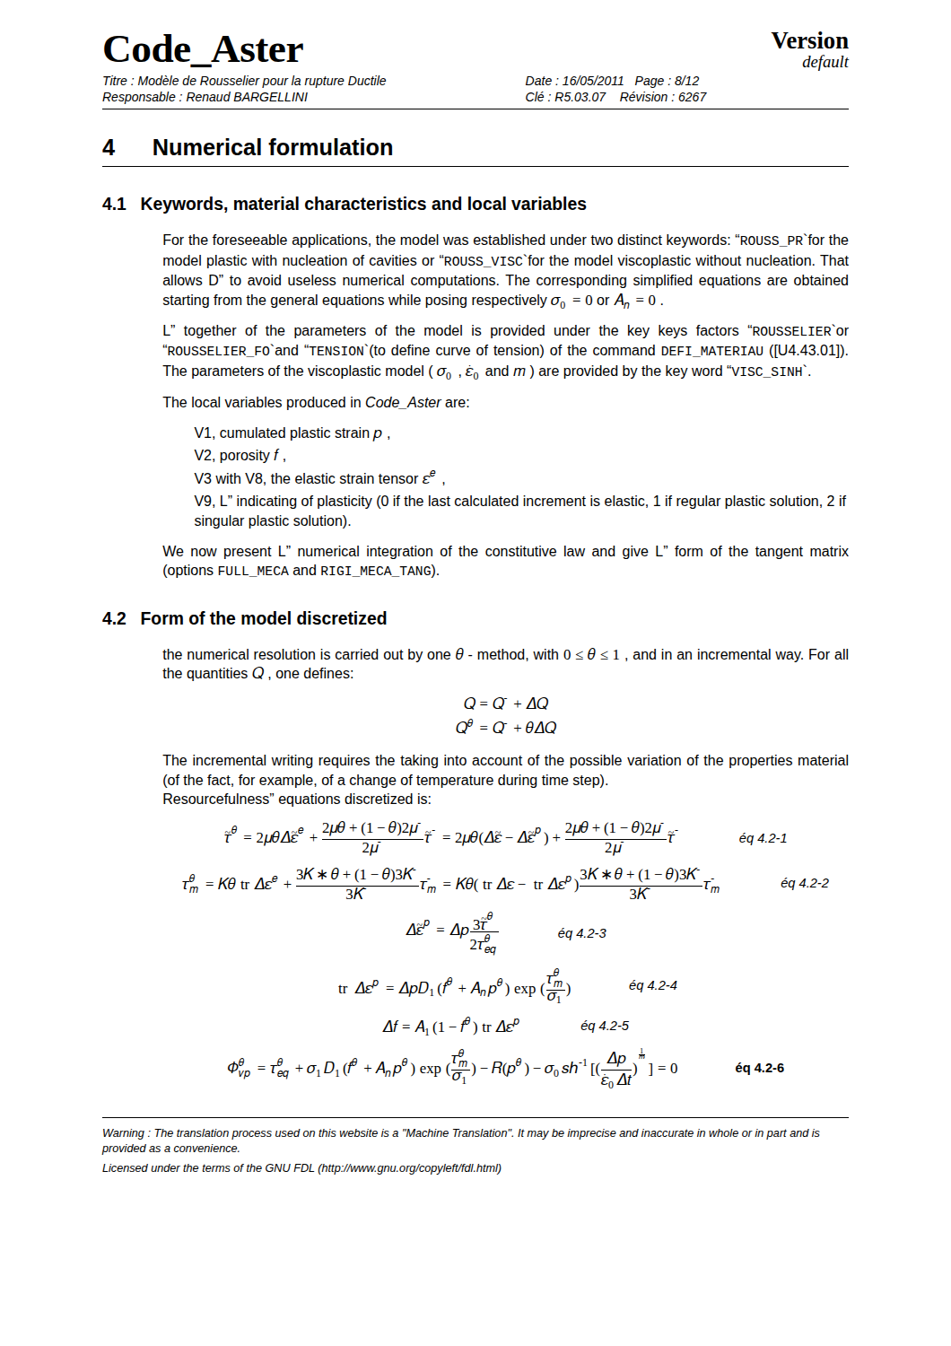Code_Aster
Version
default
| Titre : Modèle de Rousselier pour la rupture Ductile | Date : 16/05/2011 Page : 8/12 |
| Responsable : Renaud BARGELLINI | Clé : R5.03.07 Révision : 6267 |
4 Numerical formulation
4.1 Keywords, material characteristics and local variables
For the foreseeable applications, the model was established under two distinct keywords: “ROUSS_PR`for the model plastic with nucleation of cavities or “ROUSS_VISC`for the model viscoplastic without nucleation. That allows D” to avoid useless numerical computations. The corresponding simplified equations are obtained starting from the general equations while posing respectively σ0=0 or An=0 .
L” together of the parameters of the model is provided under the key keys factors “ROUSSELIER`or “ROUSSELIER_FO`and “TENSION`(to define curve of tension) of the command DEFI_MATERIAU ([U4.43.01]). The parameters of the viscoplastic model ( σ0 , ε˙0 and m ) are provided by the key word “VISC_SINH`.
The local variables produced in Code_Aster are:
V1, cumulated plastic strain p ,
V2, porosity f ,
V3 with V8, the elastic strain tensor εe ,
V9, L” indicating of plasticity (0 if the last calculated increment is elastic, 1 if regular plastic solution, 2 if singular plastic solution).
We now present L” numerical integration of the constitutive law and give L” form of the tangent matrix (options FULL_MECA and RIGI_MECA_TANG).
4.2 Form of the model discretized
the numerical resolution is carried out by one θ - method, with 0≤θ≤1 , and in an incremental way. For all the quantities Q , one defines:
Q=Q-+ΔQ Qθ=Q-+θΔQ
The incremental writing requires the taking into account of the possible variation of the properties material (of the fact, for example, of a change of temperature during time step).
Resourcefulness” equations discretized is:
τ~θ = 2μθΔε~e + 2μθ+(1−θ)2μ- 2μ- τ~- = 2μθ (Δε~−Δε~p) + 2μθ+(1−θ)2μ- 2μ- τ~-
éq 4.2-1
τmθ = KθtrΔεe + 3K∗θ+(1−θ)3K- 3K- τm- = Kθ (trΔε−trΔεp) 3K∗θ+(1−θ)3K- 3K- τm-
éq 4.2-2
Δε~p = Δp 3τ~θ 2τeqθ
éq 4.2-3
trΔεp = ΔpD1 (fθ+Anpθ) exp ( τmθσ1 )
éq 4.2-4
Δf = A1 (1−fθ) trΔεp
éq 4.2-5
Φvpθ = τeqθ + σ1D1 (fθ+Anpθ) exp ( τmθσ1 ) − R(pθ) − σ0 sh-1 [ ( Δp ε˙0Δt ) 1m ] =0
éq 4.2-6
Warning : The translation process used on this website is a "Machine Translation". It may be imprecise and inaccurate in whole or in part and is provided as a convenience.
Licensed under the terms of the GNU FDL (http://www.gnu.org/copyleft/fdl.html)